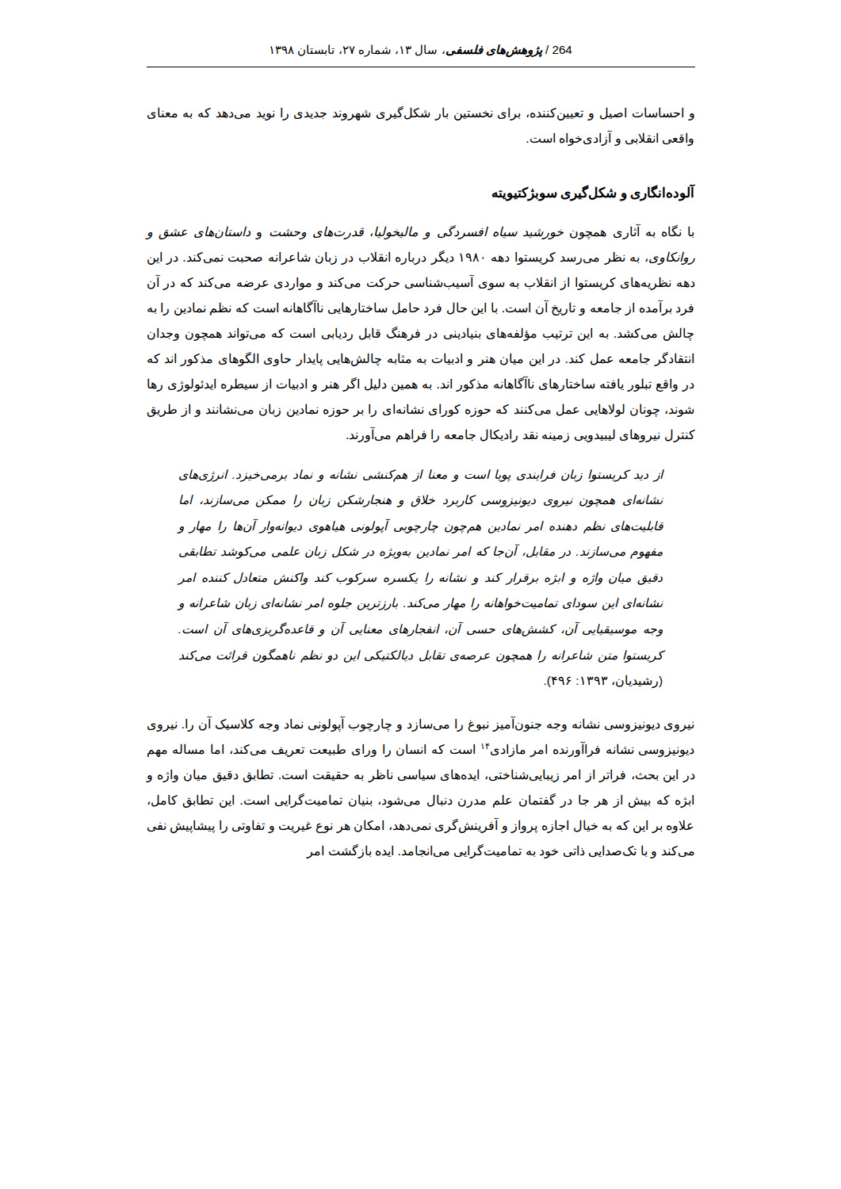264 / پژوهش‌های فلسفی، سال ۱۳، شماره ۲۷، تابستان ۱۳۹۸
و احساسات اصیل و تعیین‌کننده، برای نخستین بار شکل‌گیری شهروند جدیدی را نوید می‌دهد که به معنای واقعی انقلابی و آزادی‌خواه است.
آلوده‌انگاری و شکل‌گیری سوبژکتیویته
با نگاه به آثاری همچون خورشید سیاه افسردگی و مالیخولیا، قدرت‌های وحشت و داستان‌های عشق و روانکاوی، به نظر می‌رسد کریستوا دهه ۱۹۸۰ دیگر درباره انقلاب در زبان شاعرانه صحبت نمی‌کند. در این دهه نظریه‌های کریستوا از انقلاب به سوی آسیب‌شناسی حرکت می‌کند و مواردی عرضه می‌کند که در آن فرد برآمده از جامعه و تاریخ آن است. با این حال فرد حامل ساختارهایی ناآگاهانه است که نظم نمادین را به چالش می‌کشد. به این ترتیب مؤلفه‌های بنیادینی در فرهنگ قابل ردیابی است که می‌تواند همچون وجدان انتقادگر جامعه عمل کند. در این میان هنر و ادبیات به مثابه چالش‌هایی پایدار حاوی الگوهای مذکور اند که در واقع تبلور یافته ساختارهای ناآگاهانه مذکور اند. به همین دلیل اگر هنر و ادبیات از سیطره ایدئولوژی رها شوند، چونان لولاهایی عمل می‌کنند که حوزه کورای نشانه‌ای را بر حوزه نمادین زبان می‌نشانند و از طریق کنترل نیروهای لیبیدویی زمینه نقد رادیکال جامعه را فراهم می‌آورند.
از دید کریستوا زبان فرایندی پویا است و معنا از هم‌کنشی نشانه و نماد برمی‌خیزد. انرژی‌های نشانه‌ای همچون نیروی دیونیزوسی کاربرد خلاق و هنجارشکن زبان را ممکن می‌سازند، اما قابلیت‌های نظم دهنده امر نمادین هم‌چون چارچوبی آپولونی هیاهوی دیوانه‌وار آن‌ها را مهار و مفهوم می‌سازند. در مقابل، آن‌جا که امر نمادین به‌ویژه در شکل زبان علمی می‌کوشد تطابقی دقیق میان واژه و ابژه برقرار کند و نشانه را یکسره سرکوب کند واکنش متعادل کننده امر نشانه‌ای این سودای تمامیت‌خواهانه را مهار می‌کند. بارزترین جلوه امر نشانه‌ای زبان شاعرانه و وجه موسیقیایی آن، کشش‌های حسی آن، انفجارهای معنایی آن و قاعده‌گریزی‌های آن است. کریستوا متن شاعرانه را همچون عرصه‌ی تقابل دیالکتیکی این دو نظم ناهمگون قرائت می‌کند (رشیدیان، ۱۳۹۳: ۴۹۶).
نیروی دیونیزوسی نشانه وجه جنون‌آمیز نبوغ را می‌سازد و چارچوب آپولونی نماد وجه کلاسیک آن را. نیروی دیونیزوسی نشانه فراآورنده امر مازادی۱۴ است که انسان را ورای طبیعت تعریف می‌کند، اما مساله مهم در این بحث، فراتر از امر زیبایی‌شناختی، ایده‌های سیاسی ناظر به حقیقت است. تطابق دقیق میان واژه و ابژه که بیش از هر جا در گفتمان علم مدرن دنبال می‌شود، بنیان تمامیت‌گرایی است. این تطابق کامل، علاوه بر این که به خیال اجازه پرواز و آفرینش‌گری نمی‌دهد، امکان هر نوع غیریت و تفاوتی را پیشاپیش نفی می‌کند و با تک‌صدایی ذاتی خود به تمامیت‌گرایی می‌انجامد. ایده بازگشت امر